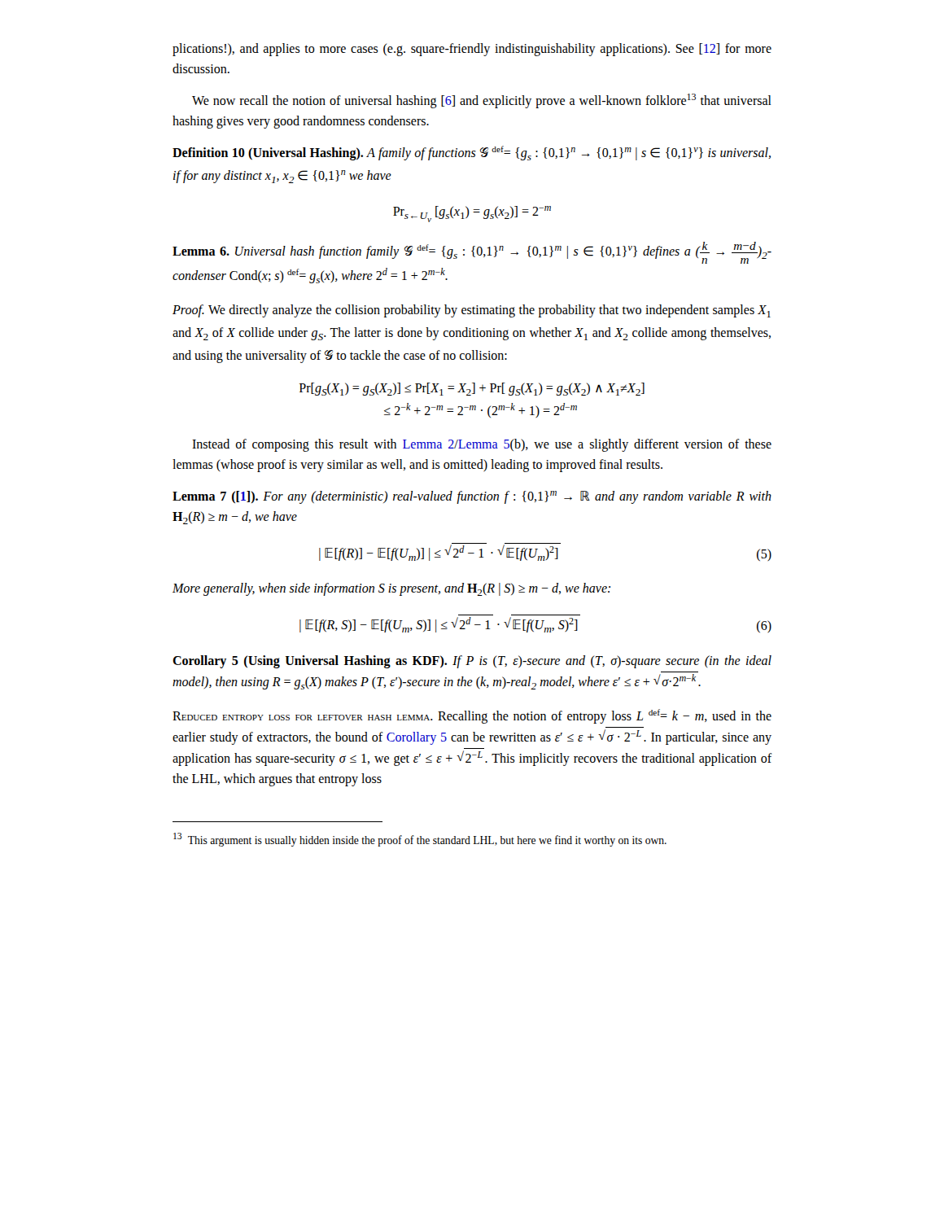plications!), and applies to more cases (e.g. square-friendly indistinguishability applications). See [12] for more discussion.
We now recall the notion of universal hashing [6] and explicitly prove a well-known folklore13 that universal hashing gives very good randomness condensers.
Definition 10 (Universal Hashing). A family of functions 𝒢 def= {gs : {0,1}n → {0,1}m | s ∈ {0,1}v} is universal, if for any distinct x1, x2 ∈ {0,1}n we have
Prs←Uv [gs(x1) = gs(x2)] = 2−m
Lemma 6. Universal hash function family 𝒢 def= {gs : {0,1}n → {0,1}m | s ∈ {0,1}v} defines a (kn → m−d m)2-condenser Cond(x; s) def= gs(x), where 2d = 1 + 2m−k.
Proof. We directly analyze the collision probability by estimating the probability that two independent samples X1 and X2 of X collide under gS. The latter is done by conditioning on whether X1 and X2 collide among themselves, and using the universality of 𝒢 to tackle the case of no collision:
Pr[gS(X1) = gS(X2)] ≤ Pr[X1 = X2] + Pr[ gS(X1) = gS(X2) ∧ X1≠X2]
≤ 2−k + 2−m = 2−m · (2m−k + 1) = 2d−m
Instead of composing this result with Lemma 2/Lemma 5(b), we use a slightly different version of these lemmas (whose proof is very similar as well, and is omitted) leading to improved final results.
Lemma 7 ([1]). For any (deterministic) real-valued function f : {0,1}m → ℝ and any random variable R with H2(R) ≥ m − d, we have
| 𝔼[f(R)] − 𝔼[f(Um)] | ≤ 2d − 1 · 𝔼[f(Um)2]
(5)
More generally, when side information S is present, and H2(R | S) ≥ m − d, we have:
| 𝔼[f(R, S)] − 𝔼[f(Um, S)] | ≤ 2d − 1 · 𝔼[f(Um, S)2]
(6)
Corollary 5 (Using Universal Hashing as KDF). If P is (T, ε)-secure and (T, σ)-square secure (in the ideal model), then using R = gs(X) makes P (T, ε′)-secure in the (k, m)-real2 model, where ε′ ≤ ε + σ·2m−k.
Reduced entropy loss for leftover hash lemma. Recalling the notion of entropy loss L def= k − m, used in the earlier study of extractors, the bound of Corollary 5 can be rewritten as ε′ ≤ ε + σ · 2−L. In particular, since any application has square-security σ ≤ 1, we get ε′ ≤ ε + 2−L. This implicitly recovers the traditional application of the LHL, which argues that entropy loss
13 This argument is usually hidden inside the proof of the standard LHL, but here we find it worthy on its own.